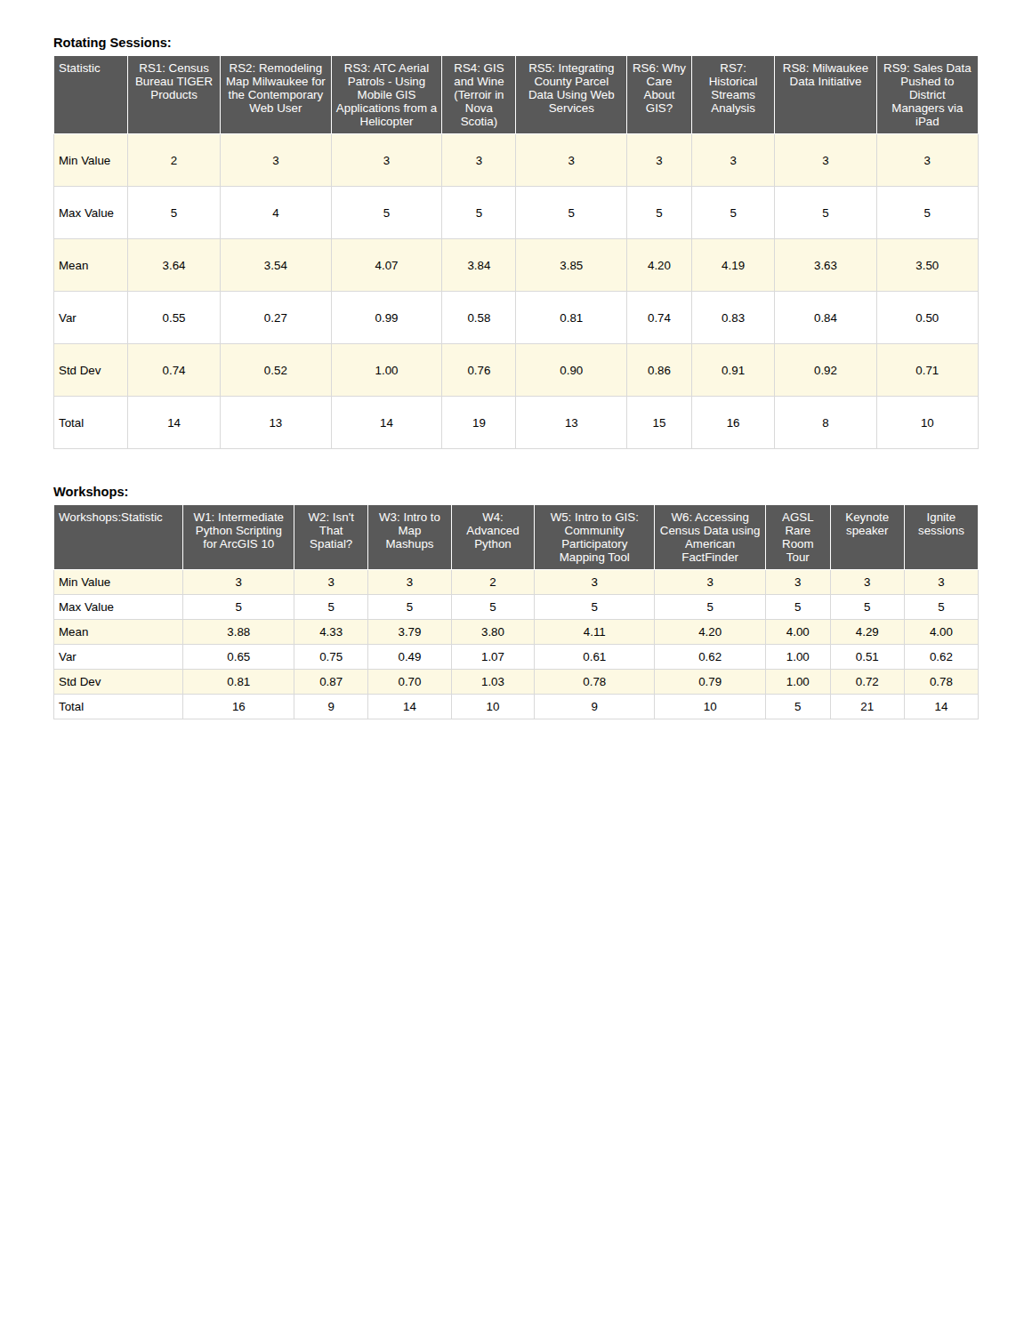Rotating Sessions:
| Statistic | RS1: Census Bureau TIGER Products | RS2: Remodeling Map Milwaukee for the Contemporary Web User | RS3: ATC Aerial Patrols - Using Mobile GIS Applications from a Helicopter | RS4: GIS and Wine (Terroir in Nova Scotia) | RS5: Integrating County Parcel Data Using Web Services | RS6: Why Care About GIS? | RS7: Historical Streams Analysis | RS8: Milwaukee Data Initiative | RS9: Sales Data Pushed to District Managers via iPad |
| --- | --- | --- | --- | --- | --- | --- | --- | --- | --- |
| Min Value | 2 | 3 | 3 | 3 | 3 | 3 | 3 | 3 | 3 |
| Max Value | 5 | 4 | 5 | 5 | 5 | 5 | 5 | 5 | 5 |
| Mean | 3.64 | 3.54 | 4.07 | 3.84 | 3.85 | 4.20 | 4.19 | 3.63 | 3.50 |
| Var | 0.55 | 0.27 | 0.99 | 0.58 | 0.81 | 0.74 | 0.83 | 0.84 | 0.50 |
| Std Dev | 0.74 | 0.52 | 1.00 | 0.76 | 0.90 | 0.86 | 0.91 | 0.92 | 0.71 |
| Total | 14 | 13 | 14 | 19 | 13 | 15 | 16 | 8 | 10 |
Workshops:
| Workshops:Statistic | W1: Intermediate Python Scripting for ArcGIS 10 | W2: Isn't That Spatial? | W3: Intro to Map Mashups | W4: Advanced Python | W5: Intro to GIS: Community Participatory Mapping Tool | W6: Accessing Census Data using American FactFinder | AGSL Rare Room Tour | Keynote speaker | Ignite sessions |
| --- | --- | --- | --- | --- | --- | --- | --- | --- | --- |
| Min Value | 3 | 3 | 3 | 2 | 3 | 3 | 3 | 3 | 3 |
| Max Value | 5 | 5 | 5 | 5 | 5 | 5 | 5 | 5 | 5 |
| Mean | 3.88 | 4.33 | 3.79 | 3.80 | 4.11 | 4.20 | 4.00 | 4.29 | 4.00 |
| Var | 0.65 | 0.75 | 0.49 | 1.07 | 0.61 | 0.62 | 1.00 | 0.51 | 0.62 |
| Std Dev | 0.81 | 0.87 | 0.70 | 1.03 | 0.78 | 0.79 | 1.00 | 0.72 | 0.78 |
| Total | 16 | 9 | 14 | 10 | 9 | 10 | 5 | 21 | 14 |